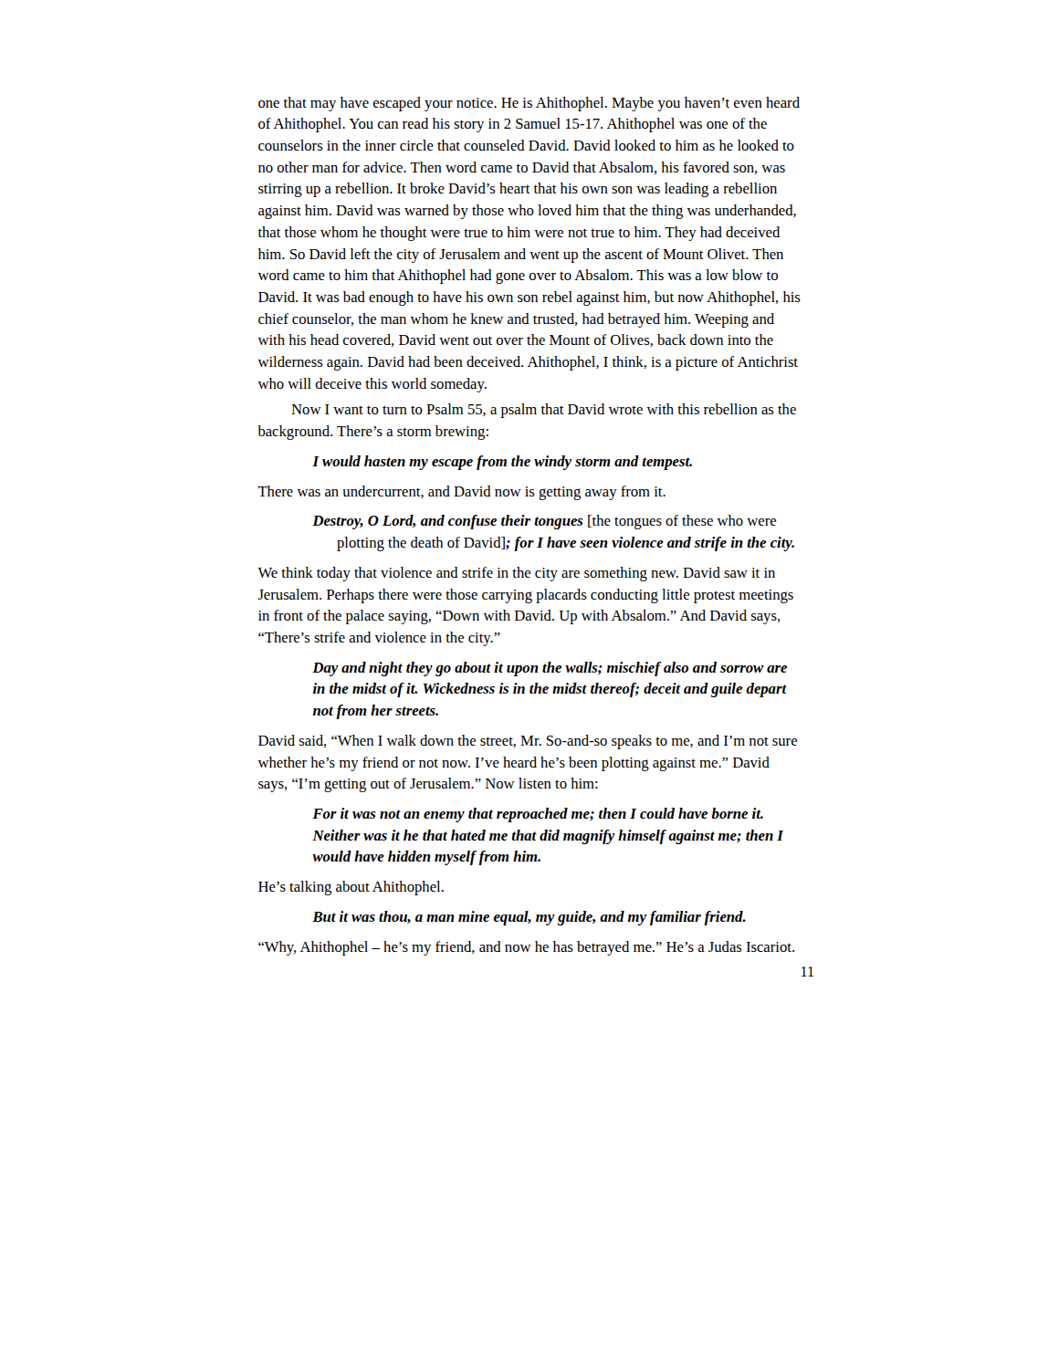one that may have escaped your notice. He is Ahithophel. Maybe you haven’t even heard of Ahithophel. You can read his story in 2 Samuel 15-17. Ahithophel was one of the counselors in the inner circle that counseled David. David looked to him as he looked to no other man for advice. Then word came to David that Absalom, his favored son, was stirring up a rebellion. It broke David’s heart that his own son was leading a rebellion against him. David was warned by those who loved him that the thing was underhanded, that those whom he thought were true to him were not true to him. They had deceived him. So David left the city of Jerusalem and went up the ascent of Mount Olivet. Then word came to him that Ahithophel had gone over to Absalom. This was a low blow to David. It was bad enough to have his own son rebel against him, but now Ahithophel, his chief counselor, the man whom he knew and trusted, had betrayed him. Weeping and with his head covered, David went out over the Mount of Olives, back down into the wilderness again. David had been deceived. Ahithophel, I think, is a picture of Antichrist who will deceive this world someday.
Now I want to turn to Psalm 55, a psalm that David wrote with this rebellion as the background. There’s a storm brewing:
I would hasten my escape from the windy storm and tempest.
There was an undercurrent, and David now is getting away from it.
Destroy, O Lord, and confuse their tongues [the tongues of these who were plotting the death of David]; for I have seen violence and strife in the city.
We think today that violence and strife in the city are something new. David saw it in Jerusalem. Perhaps there were those carrying placards conducting little protest meetings in front of the palace saying, “Down with David. Up with Absalom.” And David says, “There’s strife and violence in the city.”
Day and night they go about it upon the walls; mischief also and sorrow are in the midst of it. Wickedness is in the midst thereof; deceit and guile depart not from her streets.
David said, “When I walk down the street, Mr. So-and-so speaks to me, and I’m not sure whether he’s my friend or not now. I’ve heard he’s been plotting against me.” David says, “I’m getting out of Jerusalem.” Now listen to him:
For it was not an enemy that reproached me; then I could have borne it. Neither was it he that hated me that did magnify himself against me; then I would have hidden myself from him.
He’s talking about Ahithophel.
But it was thou, a man mine equal, my guide, and my familiar friend.
“Why, Ahithophel – he’s my friend, and now he has betrayed me.” He’s a Judas Iscariot.
11